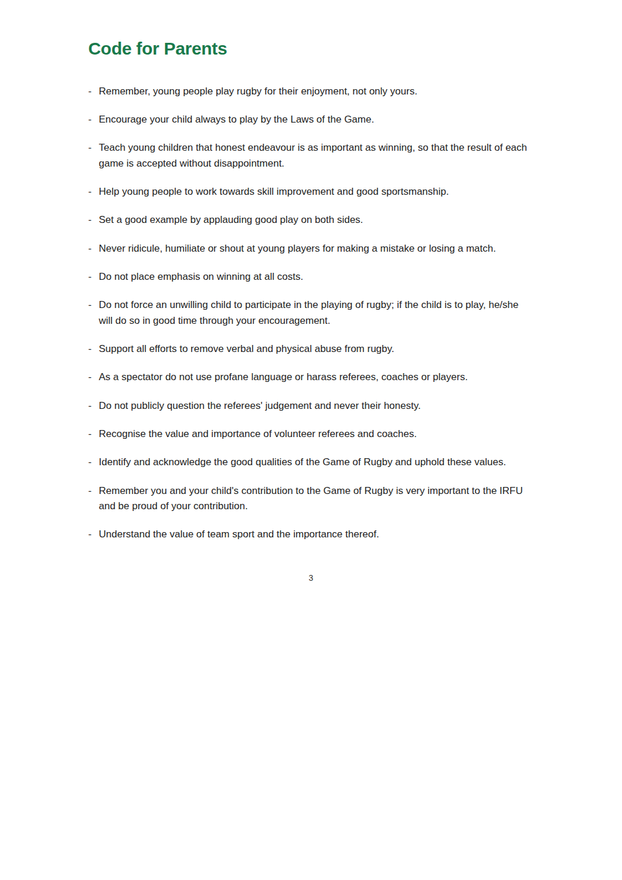Code for Parents
Remember, young people play rugby for their enjoyment, not only yours.
Encourage your child always to play by the Laws of the Game.
Teach young children that honest endeavour is as important as winning, so that the result of each game is accepted without disappointment.
Help young people to work towards skill improvement and good sportsmanship.
Set a good example by applauding good play on both sides.
Never ridicule, humiliate or shout at young players for making a mistake or losing a match.
Do not place emphasis on winning at all costs.
Do not force an unwilling child to participate in the playing of rugby; if the child is to play, he/she will do so in good time through your encouragement.
Support all efforts to remove verbal and physical abuse from rugby.
As a spectator do not use profane language or harass referees, coaches or players.
Do not publicly question the referees' judgement and never their honesty.
Recognise the value and importance of volunteer referees and coaches.
Identify and acknowledge the good qualities of the Game of Rugby and uphold these values.
Remember you and your child's contribution to the Game of Rugby is very important to the IRFU and be proud of your contribution.
Understand the value of team sport and the importance thereof.
3